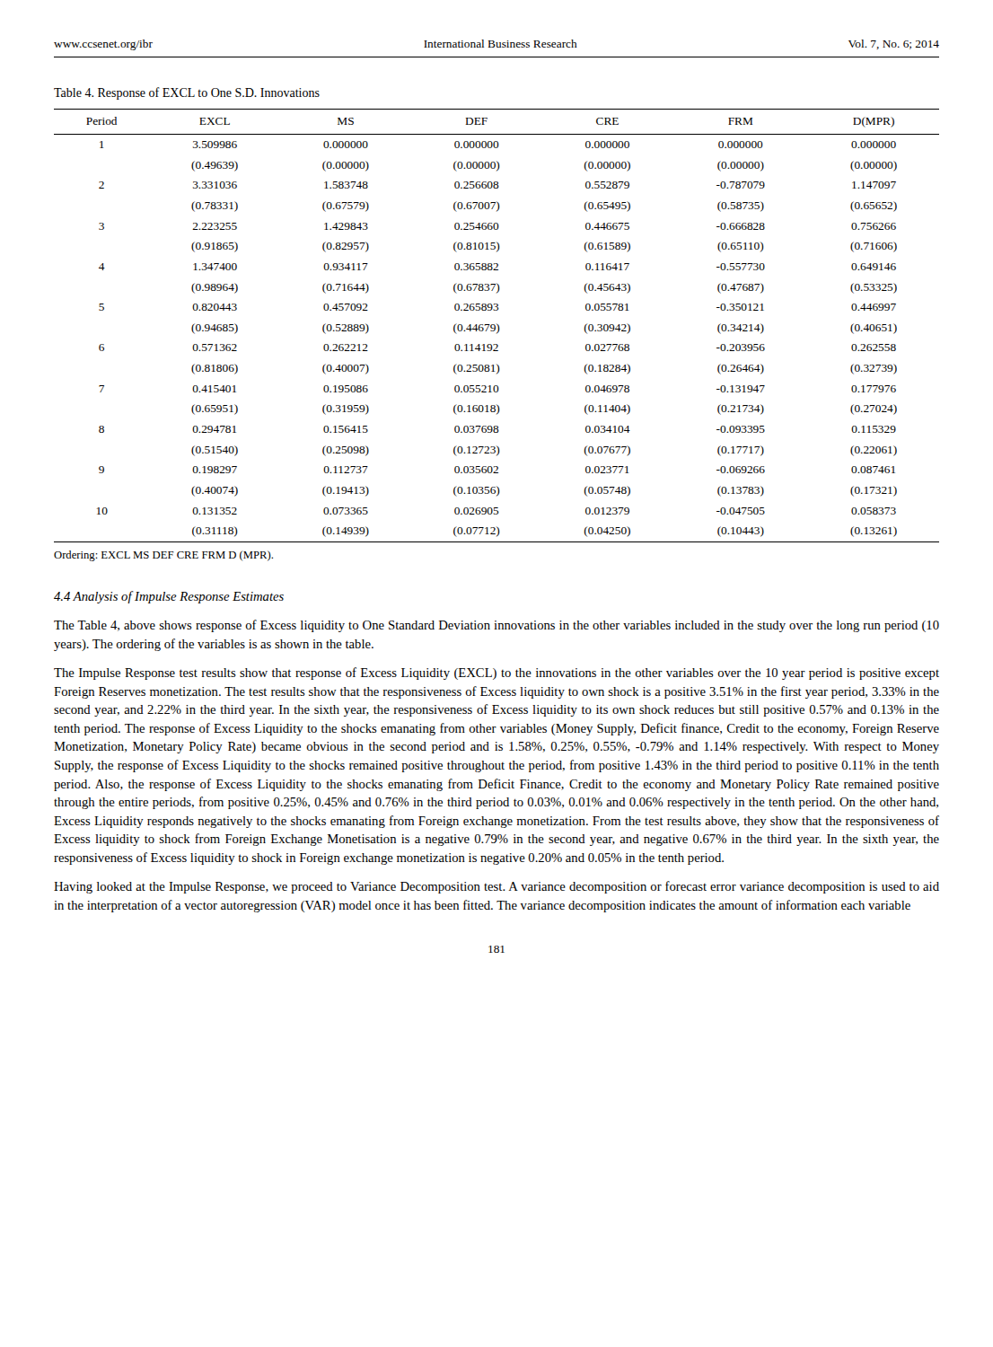www.ccsenet.org/ibr
International Business Research
Vol. 7, No. 6; 2014
Table 4. Response of EXCL to One S.D. Innovations
| Period | EXCL | MS | DEF | CRE | FRM | D(MPR) |
| --- | --- | --- | --- | --- | --- | --- |
| 1 | 3.509986 | 0.000000 | 0.000000 | 0.000000 | 0.000000 | 0.000000 |
| | (0.49639) | (0.00000) | (0.00000) | (0.00000) | (0.00000) | (0.00000) |
| 2 | 3.331036 | 1.583748 | 0.256608 | 0.552879 | -0.787079 | 1.147097 |
| | (0.78331) | (0.67579) | (0.67007) | (0.65495) | (0.58735) | (0.65652) |
| 3 | 2.223255 | 1.429843 | 0.254660 | 0.446675 | -0.666828 | 0.756266 |
| | (0.91865) | (0.82957) | (0.81015) | (0.61589) | (0.65110) | (0.71606) |
| 4 | 1.347400 | 0.934117 | 0.365882 | 0.116417 | -0.557730 | 0.649146 |
| | (0.98964) | (0.71644) | (0.67837) | (0.45643) | (0.47687) | (0.53325) |
| 5 | 0.820443 | 0.457092 | 0.265893 | 0.055781 | -0.350121 | 0.446997 |
| | (0.94685) | (0.52889) | (0.44679) | (0.30942) | (0.34214) | (0.40651) |
| 6 | 0.571362 | 0.262212 | 0.114192 | 0.027768 | -0.203956 | 0.262558 |
| | (0.81806) | (0.40007) | (0.25081) | (0.18284) | (0.26464) | (0.32739) |
| 7 | 0.415401 | 0.195086 | 0.055210 | 0.046978 | -0.131947 | 0.177976 |
| | (0.65951) | (0.31959) | (0.16018) | (0.11404) | (0.21734) | (0.27024) |
| 8 | 0.294781 | 0.156415 | 0.037698 | 0.034104 | -0.093395 | 0.115329 |
| | (0.51540) | (0.25098) | (0.12723) | (0.07677) | (0.17717) | (0.22061) |
| 9 | 0.198297 | 0.112737 | 0.035602 | 0.023771 | -0.069266 | 0.087461 |
| | (0.40074) | (0.19413) | (0.10356) | (0.05748) | (0.13783) | (0.17321) |
| 10 | 0.131352 | 0.073365 | 0.026905 | 0.012379 | -0.047505 | 0.058373 |
| | (0.31118) | (0.14939) | (0.07712) | (0.04250) | (0.10443) | (0.13261) |
Ordering: EXCL MS DEF CRE FRM D (MPR).
4.4 Analysis of Impulse Response Estimates
The Table 4, above shows response of Excess liquidity to One Standard Deviation innovations in the other variables included in the study over the long run period (10 years). The ordering of the variables is as shown in the table.
The Impulse Response test results show that response of Excess Liquidity (EXCL) to the innovations in the other variables over the 10 year period is positive except Foreign Reserves monetization. The test results show that the responsiveness of Excess liquidity to own shock is a positive 3.51% in the first year period, 3.33% in the second year, and 2.22% in the third year. In the sixth year, the responsiveness of Excess liquidity to its own shock reduces but still positive 0.57% and 0.13% in the tenth period. The response of Excess Liquidity to the shocks emanating from other variables (Money Supply, Deficit finance, Credit to the economy, Foreign Reserve Monetization, Monetary Policy Rate) became obvious in the second period and is 1.58%, 0.25%, 0.55%, -0.79% and 1.14% respectively. With respect to Money Supply, the response of Excess Liquidity to the shocks remained positive throughout the period, from positive 1.43% in the third period to positive 0.11% in the tenth period. Also, the response of Excess Liquidity to the shocks emanating from Deficit Finance, Credit to the economy and Monetary Policy Rate remained positive through the entire periods, from positive 0.25%, 0.45% and 0.76% in the third period to 0.03%, 0.01% and 0.06% respectively in the tenth period. On the other hand, Excess Liquidity responds negatively to the shocks emanating from Foreign exchange monetization. From the test results above, they show that the responsiveness of Excess liquidity to shock from Foreign Exchange Monetisation is a negative 0.79% in the second year, and negative 0.67% in the third year. In the sixth year, the responsiveness of Excess liquidity to shock in Foreign exchange monetization is negative 0.20% and 0.05% in the tenth period.
Having looked at the Impulse Response, we proceed to Variance Decomposition test. A variance decomposition or forecast error variance decomposition is used to aid in the interpretation of a vector autoregression (VAR) model once it has been fitted. The variance decomposition indicates the amount of information each variable
181